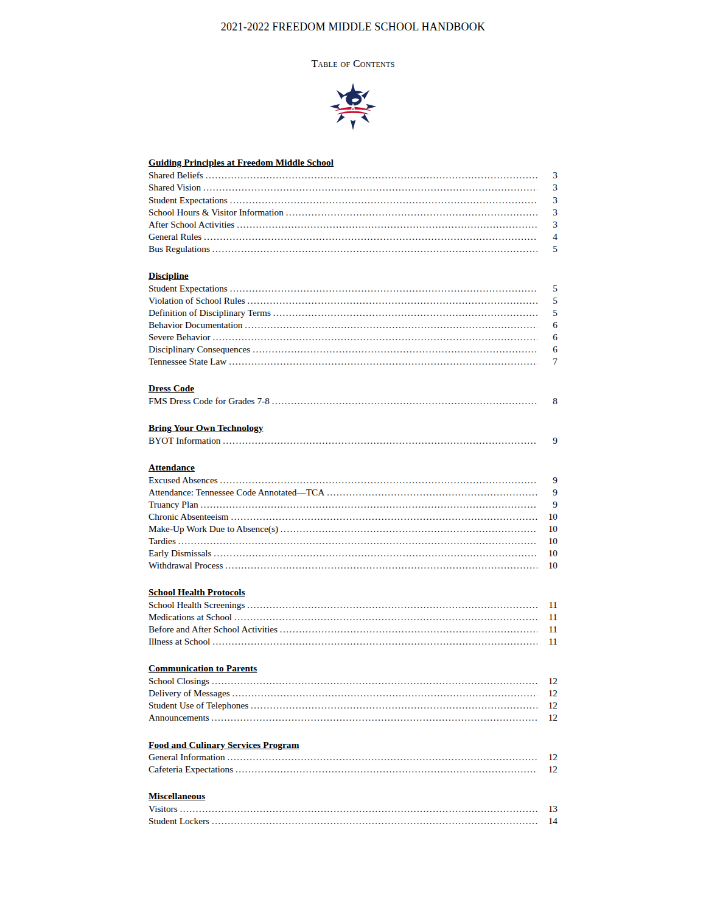2021-2022 FREEDOM MIDDLE SCHOOL HANDBOOK
Table of Contents
Guiding Principles at Freedom Middle School
Shared Beliefs.................................................................................................................................................. 3
Shared Vision.................................................................................................................................................. 3
Student Expectations......................................................................................................................................... 3
School Hours & Visitor Information................................................................................................................. 3
After School Activities....................................................................................................................................... 3
General Rules.................................................................................................................................................. 4
Bus Regulations............................................................................................................................................... 5
Discipline
Student Expectations......................................................................................................................................... 5
Violation of School Rules................................................................................................................................... 5
Definition of Disciplinary Terms..................................................................................................................... 5
Behavior Documentation.................................................................................................................................... 6
Severe Behavior............................................................................................................................................... 6
Disciplinary Consequences................................................................................................................................. 6
Tennessee State Law......................................................................................................................................... 7
Dress Code
FMS Dress Code for Grades 7-8..................................................................................................................... 8
Bring Your Own Technology
BYOT Information............................................................................................................................................ 9
Attendance
Excused Absences............................................................................................................................................. 9
Attendance: Tennessee Code Annotated—TCA......................................................................................... 9
Truancy Plan................................................................................................................................................... 9
Chronic Absenteeism......................................................................................................................................... 10
Make-Up Work Due to Absence(s)................................................................................................................. 10
Tardies.............................................................................................................................................................. 10
Early Dismissals............................................................................................................................................... 10
Withdrawal Process.......................................................................................................................................... 10
School Health Protocols
School Health Screenings................................................................................................................................... 11
Medications at School....................................................................................................................................... 11
Before and After School Activities................................................................................................................. 11
Illness at School................................................................................................................................................ 11
Communication to Parents
School Closings............................................................................................................................................... 12
Delivery of Messages........................................................................................................................................ 12
Student Use of Telephones................................................................................................................................. 12
Announcements................................................................................................................................................ 12
Food and Culinary Services Program
General Information.......................................................................................................................................... 12
Cafeteria Expectations....................................................................................................................................... 12
Miscellaneous
Visitors.............................................................................................................................................................. 13
Student Lockers................................................................................................................................................ 14